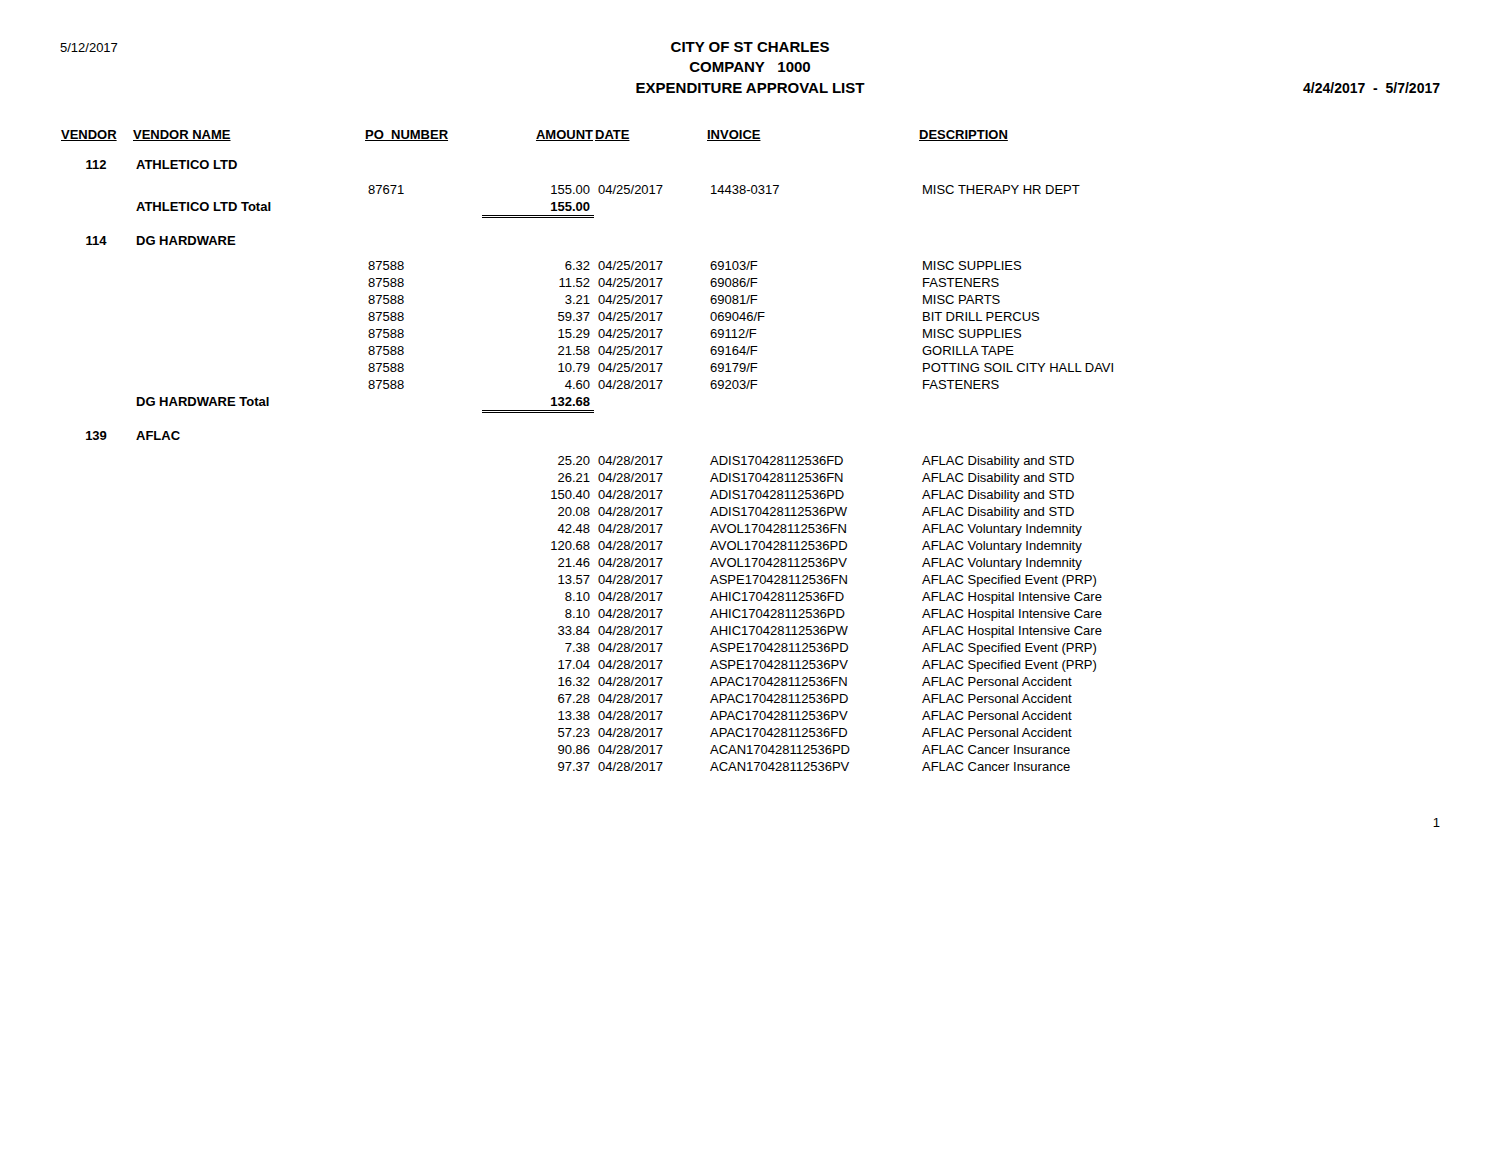5/12/2017
CITY OF ST CHARLES COMPANY 1000 EXPENDITURE APPROVAL LIST
4/24/2017 - 5/7/2017
| VENDOR | VENDOR NAME | PO NUMBER | AMOUNT | DATE | INVOICE | DESCRIPTION |
| --- | --- | --- | --- | --- | --- | --- |
| 112 | ATHLETICO LTD | | | | | |
| | | 87671 | 155.00 | 04/25/2017 | 14438-0317 | MISC THERAPY HR DEPT |
| | ATHLETICO LTD Total | | 155.00 | | | |
| 114 | DG HARDWARE | | | | | |
| | | 87588 | 6.32 | 04/25/2017 | 69103/F | MISC SUPPLIES |
| | | 87588 | 11.52 | 04/25/2017 | 69086/F | FASTENERS |
| | | 87588 | 3.21 | 04/25/2017 | 69081/F | MISC PARTS |
| | | 87588 | 59.37 | 04/25/2017 | 069046/F | BIT DRILL PERCUS |
| | | 87588 | 15.29 | 04/25/2017 | 69112/F | MISC SUPPLIES |
| | | 87588 | 21.58 | 04/25/2017 | 69164/F | GORILLA TAPE |
| | | 87588 | 10.79 | 04/25/2017 | 69179/F | POTTING SOIL CITY HALL DAVI |
| | | 87588 | 4.60 | 04/28/2017 | 69203/F | FASTENERS |
| | DG HARDWARE Total | | 132.68 | | | |
| 139 | AFLAC | | | | | |
| | | | 25.20 | 04/28/2017 | ADIS170428112536FD | AFLAC Disability and STD |
| | | | 26.21 | 04/28/2017 | ADIS170428112536FN | AFLAC Disability and STD |
| | | | 150.40 | 04/28/2017 | ADIS170428112536PD | AFLAC Disability and STD |
| | | | 20.08 | 04/28/2017 | ADIS170428112536PW | AFLAC Disability and STD |
| | | | 42.48 | 04/28/2017 | AVOL170428112536FN | AFLAC Voluntary Indemnity |
| | | | 120.68 | 04/28/2017 | AVOL170428112536PD | AFLAC Voluntary Indemnity |
| | | | 21.46 | 04/28/2017 | AVOL170428112536PV | AFLAC Voluntary Indemnity |
| | | | 13.57 | 04/28/2017 | ASPE170428112536FN | AFLAC Specified Event (PRP) |
| | | | 8.10 | 04/28/2017 | AHIC170428112536FD | AFLAC Hospital Intensive Care |
| | | | 8.10 | 04/28/2017 | AHIC170428112536PD | AFLAC Hospital Intensive Care |
| | | | 33.84 | 04/28/2017 | AHIC170428112536PW | AFLAC Hospital Intensive Care |
| | | | 7.38 | 04/28/2017 | ASPE170428112536PD | AFLAC Specified Event (PRP) |
| | | | 17.04 | 04/28/2017 | ASPE170428112536PV | AFLAC Specified Event (PRP) |
| | | | 16.32 | 04/28/2017 | APAC170428112536FN | AFLAC Personal Accident |
| | | | 67.28 | 04/28/2017 | APAC170428112536PD | AFLAC Personal Accident |
| | | | 13.38 | 04/28/2017 | APAC170428112536PV | AFLAC Personal Accident |
| | | | 57.23 | 04/28/2017 | APAC170428112536FD | AFLAC Personal Accident |
| | | | 90.86 | 04/28/2017 | ACAN170428112536PD | AFLAC Cancer Insurance |
| | | | 97.37 | 04/28/2017 | ACAN170428112536PV | AFLAC Cancer Insurance |
1